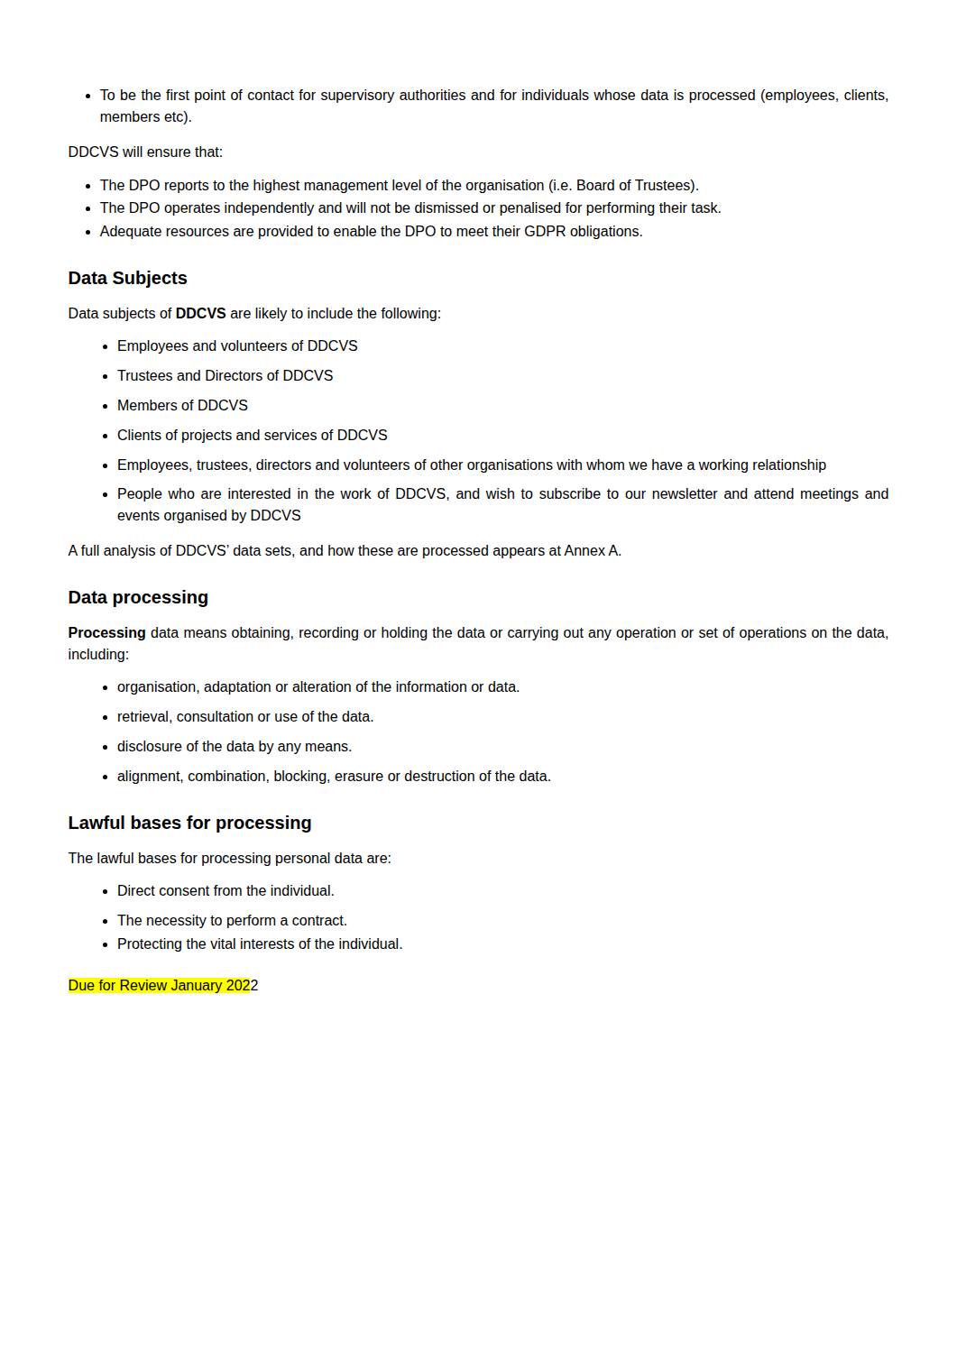To be the first point of contact for supervisory authorities and for individuals whose data is processed (employees, clients, members etc).
DDCVS will ensure that:
The DPO reports to the highest management level of the organisation (i.e. Board of Trustees).
The DPO operates independently and will not be dismissed or penalised for performing their task.
Adequate resources are provided to enable the DPO to meet their GDPR obligations.
Data Subjects
Data subjects of DDCVS are likely to include the following:
Employees and volunteers of DDCVS
Trustees and Directors of DDCVS
Members of DDCVS
Clients of projects and services of DDCVS
Employees, trustees, directors and volunteers of other organisations with whom we have a working relationship
People who are interested in the work of DDCVS, and wish to subscribe to our newsletter and attend meetings and events organised by DDCVS
A full analysis of DDCVS’ data sets, and how these are processed appears at Annex A.
Data processing
Processing data means obtaining, recording or holding the data or carrying out any operation or set of operations on the data, including:
organisation, adaptation or alteration of the information or data.
retrieval, consultation or use of the data.
disclosure of the data by any means.
alignment, combination, blocking, erasure or destruction of the data.
Lawful bases for processing
The lawful bases for processing personal data are:
Direct consent from the individual.
The necessity to perform a contract.
Protecting the vital interests of the individual.
Due for Review January 2022